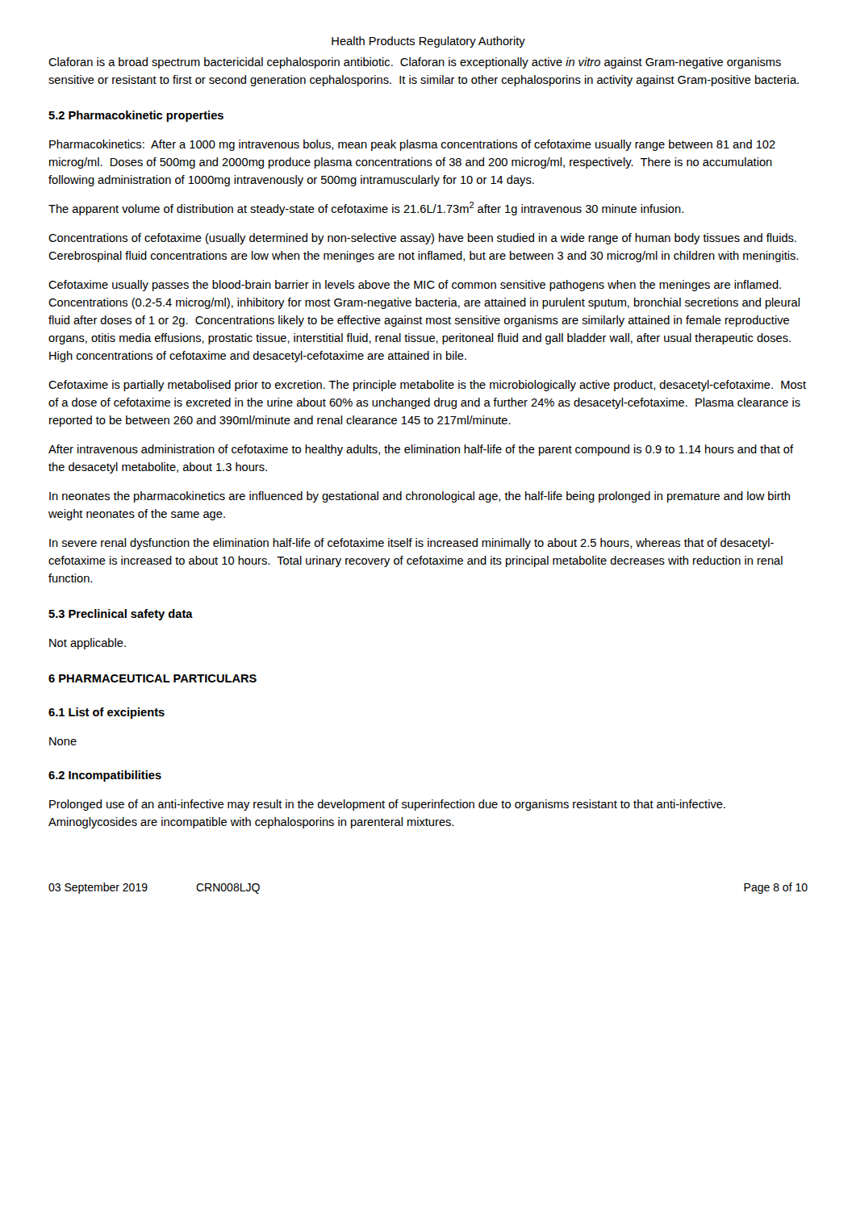Health Products Regulatory Authority
Claforan is a broad spectrum bactericidal cephalosporin antibiotic. Claforan is exceptionally active in vitro against Gram-negative organisms sensitive or resistant to first or second generation cephalosporins. It is similar to other cephalosporins in activity against Gram-positive bacteria.
5.2 Pharmacokinetic properties
Pharmacokinetics: After a 1000 mg intravenous bolus, mean peak plasma concentrations of cefotaxime usually range between 81 and 102 microg/ml. Doses of 500mg and 2000mg produce plasma concentrations of 38 and 200 microg/ml, respectively. There is no accumulation following administration of 1000mg intravenously or 500mg intramuscularly for 10 or 14 days.
The apparent volume of distribution at steady-state of cefotaxime is 21.6L/1.73m2 after 1g intravenous 30 minute infusion.
Concentrations of cefotaxime (usually determined by non-selective assay) have been studied in a wide range of human body tissues and fluids. Cerebrospinal fluid concentrations are low when the meninges are not inflamed, but are between 3 and 30 microg/ml in children with meningitis.
Cefotaxime usually passes the blood-brain barrier in levels above the MIC of common sensitive pathogens when the meninges are inflamed. Concentrations (0.2-5.4 microg/ml), inhibitory for most Gram-negative bacteria, are attained in purulent sputum, bronchial secretions and pleural fluid after doses of 1 or 2g. Concentrations likely to be effective against most sensitive organisms are similarly attained in female reproductive organs, otitis media effusions, prostatic tissue, interstitial fluid, renal tissue, peritoneal fluid and gall bladder wall, after usual therapeutic doses. High concentrations of cefotaxime and desacetyl-cefotaxime are attained in bile.
Cefotaxime is partially metabolised prior to excretion. The principle metabolite is the microbiologically active product, desacetyl-cefotaxime. Most of a dose of cefotaxime is excreted in the urine about 60% as unchanged drug and a further 24% as desacetyl-cefotaxime. Plasma clearance is reported to be between 260 and 390ml/minute and renal clearance 145 to 217ml/minute.
After intravenous administration of cefotaxime to healthy adults, the elimination half-life of the parent compound is 0.9 to 1.14 hours and that of the desacetyl metabolite, about 1.3 hours.
In neonates the pharmacokinetics are influenced by gestational and chronological age, the half-life being prolonged in premature and low birth weight neonates of the same age.
In severe renal dysfunction the elimination half-life of cefotaxime itself is increased minimally to about 2.5 hours, whereas that of desacetyl-cefotaxime is increased to about 10 hours. Total urinary recovery of cefotaxime and its principal metabolite decreases with reduction in renal function.
5.3 Preclinical safety data
Not applicable.
6 PHARMACEUTICAL PARTICULARS
6.1 List of excipients
None
6.2 Incompatibilities
Prolonged use of an anti-infective may result in the development of superinfection due to organisms resistant to that anti-infective.
Aminoglycosides are incompatible with cephalosporins in parenteral mixtures.
03 September 2019 CRN008LJQ Page 8 of 10